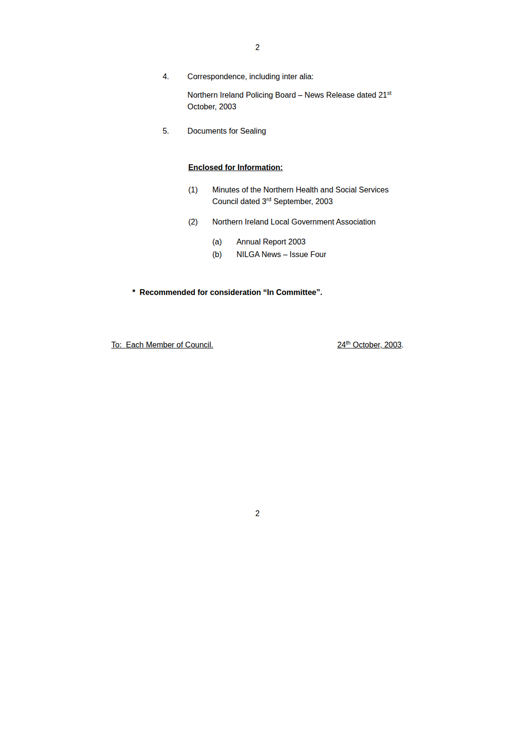2
4.
Correspondence, including inter alia:
Northern Ireland Policing Board – News Release dated 21st October, 2003
5.
Documents for Sealing
Enclosed for Information:
(1)
Minutes of the Northern Health and Social Services Council dated 3rd September, 2003
(2)
Northern Ireland Local Government Association
(a)
Annual Report 2003
(b)
NILGA News – Issue Four
* Recommended for consideration “In Committee”.
To: Each Member of Council.
24th October, 2003.
2